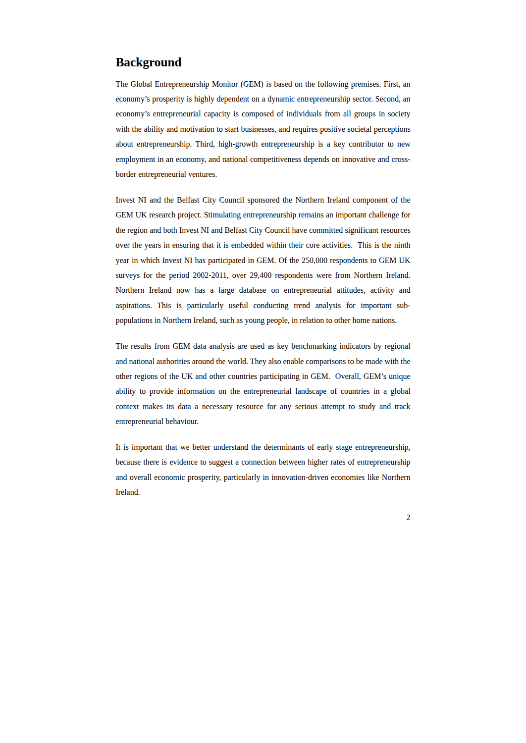Background
The Global Entrepreneurship Monitor (GEM) is based on the following premises. First, an economy’s prosperity is highly dependent on a dynamic entrepreneurship sector. Second, an economy’s entrepreneurial capacity is composed of individuals from all groups in society with the ability and motivation to start businesses, and requires positive societal perceptions about entrepreneurship. Third, high-growth entrepreneurship is a key contributor to new employment in an economy, and national competitiveness depends on innovative and cross-border entrepreneurial ventures.
Invest NI and the Belfast City Council sponsored the Northern Ireland component of the GEM UK research project. Stimulating entrepreneurship remains an important challenge for the region and both Invest NI and Belfast City Council have committed significant resources over the years in ensuring that it is embedded within their core activities. This is the ninth year in which Invest NI has participated in GEM. Of the 250,000 respondents to GEM UK surveys for the period 2002-2011, over 29,400 respondents were from Northern Ireland. Northern Ireland now has a large database on entrepreneurial attitudes, activity and aspirations. This is particularly useful conducting trend analysis for important sub-populations in Northern Ireland, such as young people, in relation to other home nations.
The results from GEM data analysis are used as key benchmarking indicators by regional and national authorities around the world. They also enable comparisons to be made with the other regions of the UK and other countries participating in GEM. Overall, GEM’s unique ability to provide information on the entrepreneurial landscape of countries in a global context makes its data a necessary resource for any serious attempt to study and track entrepreneurial behaviour.
It is important that we better understand the determinants of early stage entrepreneurship, because there is evidence to suggest a connection between higher rates of entrepreneurship and overall economic prosperity, particularly in innovation-driven economies like Northern Ireland.
2